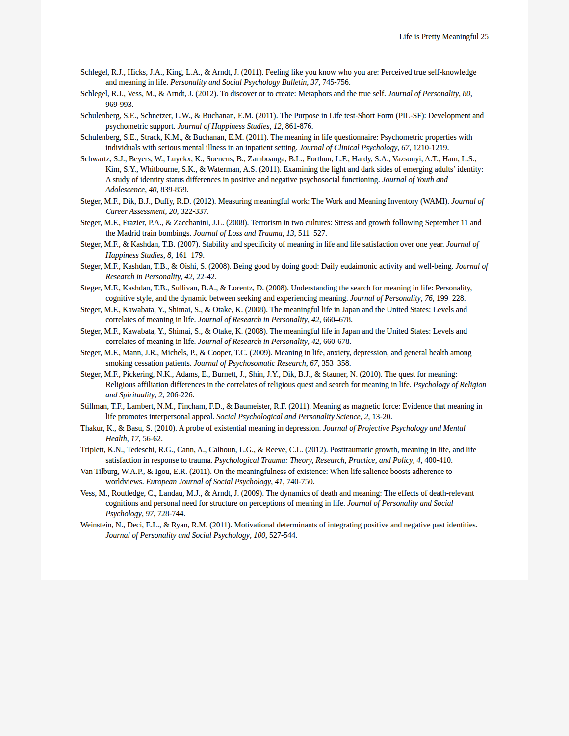Life is Pretty Meaningful 25
Schlegel, R.J., Hicks, J.A., King, L.A., & Arndt, J. (2011). Feeling like you know who you are: Perceived true self-knowledge and meaning in life. Personality and Social Psychology Bulletin, 37, 745-756.
Schlegel, R.J., Vess, M., & Arndt, J. (2012). To discover or to create: Metaphors and the true self. Journal of Personality, 80, 969-993.
Schulenberg, S.E., Schnetzer, L.W., & Buchanan, E.M. (2011). The Purpose in Life test-Short Form (PIL-SF): Development and psychometric support. Journal of Happiness Studies, 12, 861-876.
Schulenberg, S.E., Strack, K.M., & Buchanan, E.M. (2011). The meaning in life questionnaire: Psychometric properties with individuals with serious mental illness in an inpatient setting. Journal of Clinical Psychology, 67, 1210-1219.
Schwartz, S.J., Beyers, W., Luyckx, K., Soenens, B., Zamboanga, B.L., Forthun, L.F., Hardy, S.A., Vazsonyi, A.T., Ham, L.S., Kim, S.Y., Whitbourne, S.K., & Waterman, A.S. (2011). Examining the light and dark sides of emerging adults’ identity: A study of identity status differences in positive and negative psychosocial functioning. Journal of Youth and Adolescence, 40, 839-859.
Steger, M.F., Dik, B.J., Duffy, R.D. (2012). Measuring meaningful work: The Work and Meaning Inventory (WAMI). Journal of Career Assessment, 20, 322-337.
Steger, M.F., Frazier, P.A., & Zacchanini, J.L. (2008). Terrorism in two cultures: Stress and growth following September 11 and the Madrid train bombings. Journal of Loss and Trauma, 13, 511–527.
Steger, M.F., & Kashdan, T.B. (2007). Stability and specificity of meaning in life and life satisfaction over one year. Journal of Happiness Studies, 8, 161–179.
Steger, M.F., Kashdan, T.B., & Oishi, S. (2008). Being good by doing good: Daily eudaimonic activity and well-being. Journal of Research in Personality, 42, 22-42.
Steger, M.F., Kashdan, T.B., Sullivan, B.A., & Lorentz, D. (2008). Understanding the search for meaning in life: Personality, cognitive style, and the dynamic between seeking and experiencing meaning. Journal of Personality, 76, 199–228.
Steger, M.F., Kawabata, Y., Shimai, S., & Otake, K. (2008). The meaningful life in Japan and the United States: Levels and correlates of meaning in life. Journal of Research in Personality, 42, 660–678.
Steger, M.F., Kawabata, Y., Shimai, S., & Otake, K. (2008). The meaningful life in Japan and the United States: Levels and correlates of meaning in life. Journal of Research in Personality, 42, 660-678.
Steger, M.F., Mann, J.R., Michels, P., & Cooper, T.C. (2009). Meaning in life, anxiety, depression, and general health among smoking cessation patients. Journal of Psychosomatic Research, 67, 353–358.
Steger, M.F., Pickering, N.K., Adams, E., Burnett, J., Shin, J.Y., Dik, B.J., & Stauner, N. (2010). The quest for meaning: Religious affiliation differences in the correlates of religious quest and search for meaning in life. Psychology of Religion and Spirituality, 2, 206-226.
Stillman, T.F., Lambert, N.M., Fincham, F.D., & Baumeister, R.F. (2011). Meaning as magnetic force: Evidence that meaning in life promotes interpersonal appeal. Social Psychological and Personality Science, 2, 13-20.
Thakur, K., & Basu, S. (2010). A probe of existential meaning in depression. Journal of Projective Psychology and Mental Health, 17, 56-62.
Triplett, K.N., Tedeschi, R.G., Cann, A., Calhoun, L.G., & Reeve, C.L. (2012). Posttraumatic growth, meaning in life, and life satisfaction in response to trauma. Psychological Trauma: Theory, Research, Practice, and Policy, 4, 400-410.
Van Tilburg, W.A.P., & Igou, E.R. (2011). On the meaningfulness of existence: When life salience boosts adherence to worldviews. European Journal of Social Psychology, 41, 740-750.
Vess, M., Routledge, C., Landau, M.J., & Arndt, J. (2009). The dynamics of death and meaning: The effects of death-relevant cognitions and personal need for structure on perceptions of meaning in life. Journal of Personality and Social Psychology, 97, 728-744.
Weinstein, N., Deci, E.L., & Ryan, R.M. (2011). Motivational determinants of integrating positive and negative past identities. Journal of Personality and Social Psychology, 100, 527-544.